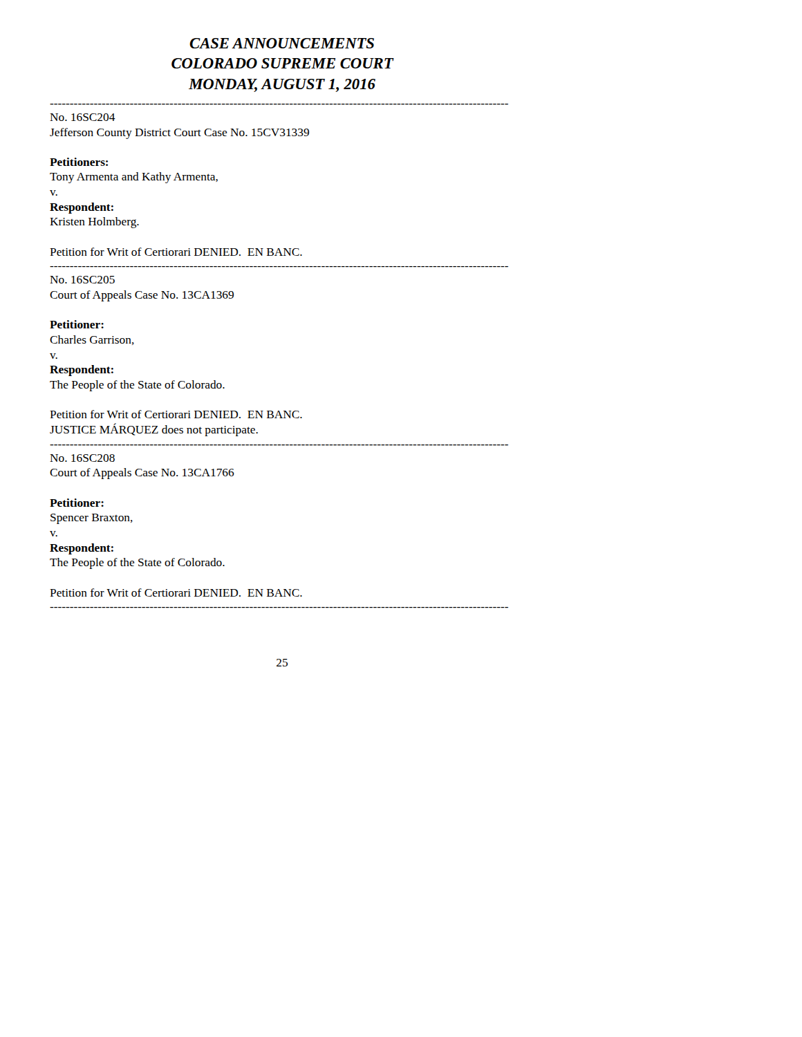CASE ANNOUNCEMENTS
COLORADO SUPREME COURT
MONDAY, AUGUST 1, 2016
-------------------------------------------------------------------------------------------------------------------
No. 16SC204
Jefferson County District Court Case No. 15CV31339
Petitioners:
Tony Armenta and Kathy Armenta,
v.
Respondent:
Kristen Holmberg.
Petition for Writ of Certiorari DENIED. EN BANC.
-------------------------------------------------------------------------------------------------------------------
No. 16SC205
Court of Appeals Case No. 13CA1369
Petitioner:
Charles Garrison,
v.
Respondent:
The People of the State of Colorado.
Petition for Writ of Certiorari DENIED. EN BANC.
JUSTICE MÁRQUEZ does not participate.
-------------------------------------------------------------------------------------------------------------------
No. 16SC208
Court of Appeals Case No. 13CA1766
Petitioner:
Spencer Braxton,
v.
Respondent:
The People of the State of Colorado.
Petition for Writ of Certiorari DENIED. EN BANC.
-------------------------------------------------------------------------------------------------------------------
25